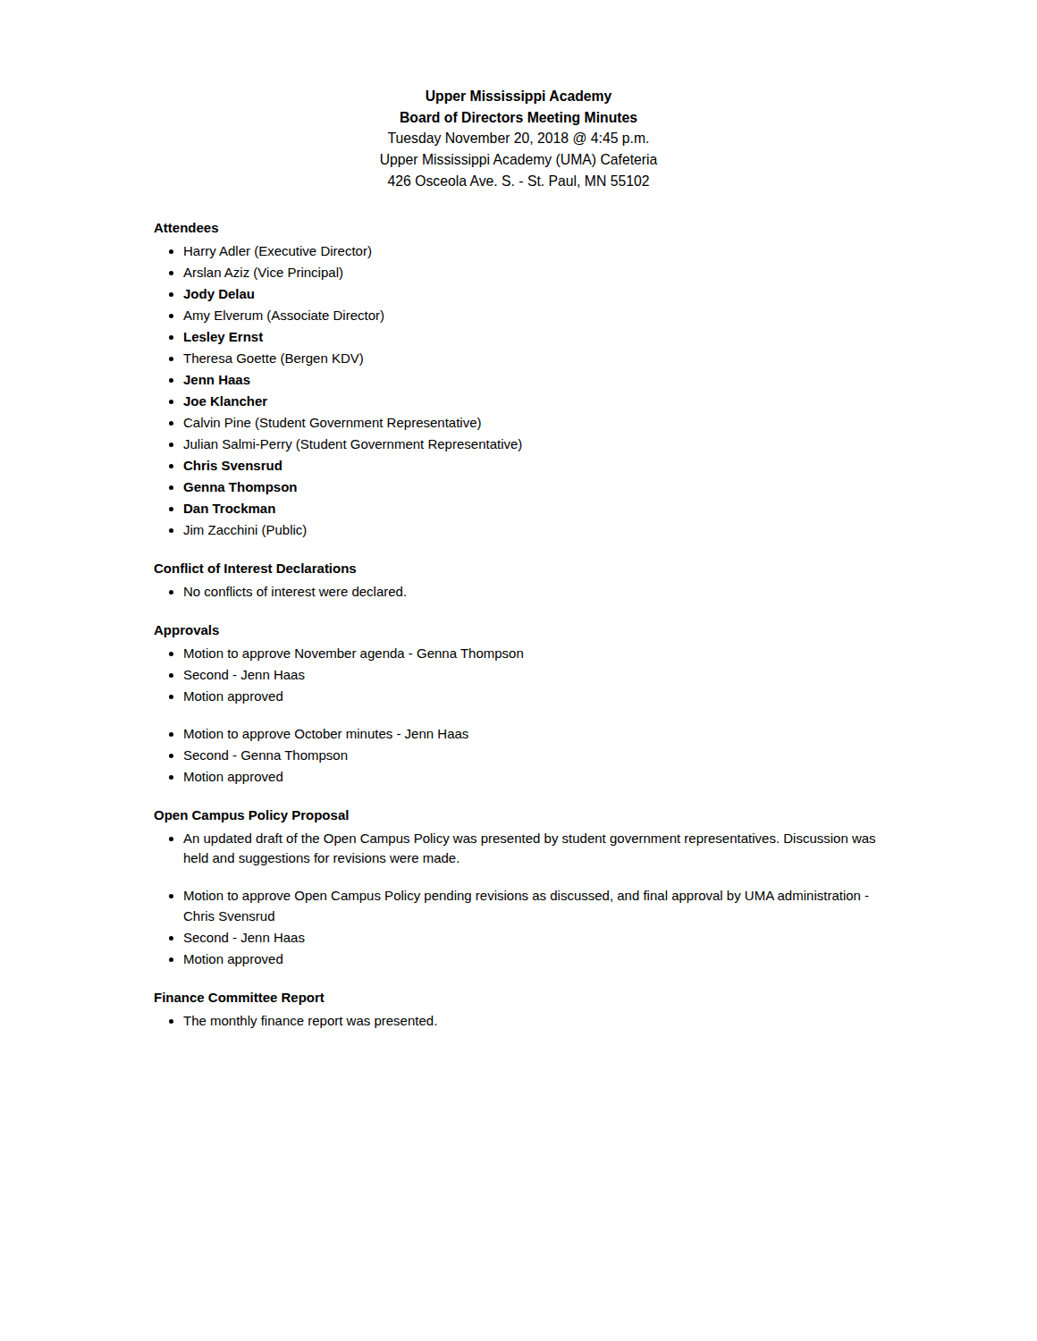Upper Mississippi Academy
Board of Directors Meeting Minutes
Tuesday November 20, 2018 @ 4:45 p.m.
Upper Mississippi Academy (UMA) Cafeteria
426 Osceola Ave. S. - St. Paul, MN 55102
Attendees
Harry Adler (Executive Director)
Arslan Aziz (Vice Principal)
Jody Delau
Amy Elverum (Associate Director)
Lesley Ernst
Theresa Goette (Bergen KDV)
Jenn Haas
Joe Klancher
Calvin Pine (Student Government Representative)
Julian Salmi-Perry (Student Government Representative)
Chris Svensrud
Genna Thompson
Dan Trockman
Jim Zacchini (Public)
Conflict of Interest Declarations
No conflicts of interest were declared.
Approvals
Motion to approve November agenda - Genna Thompson
Second - Jenn Haas
Motion approved
Motion to approve October minutes - Jenn Haas
Second - Genna Thompson
Motion approved
Open Campus Policy Proposal
An updated draft of the Open Campus Policy was presented by student government representatives. Discussion was held and suggestions for revisions were made.
Motion to approve Open Campus Policy pending revisions as discussed, and final approval by UMA administration - Chris Svensrud
Second - Jenn Haas
Motion approved
Finance Committee Report
The monthly finance report was presented.